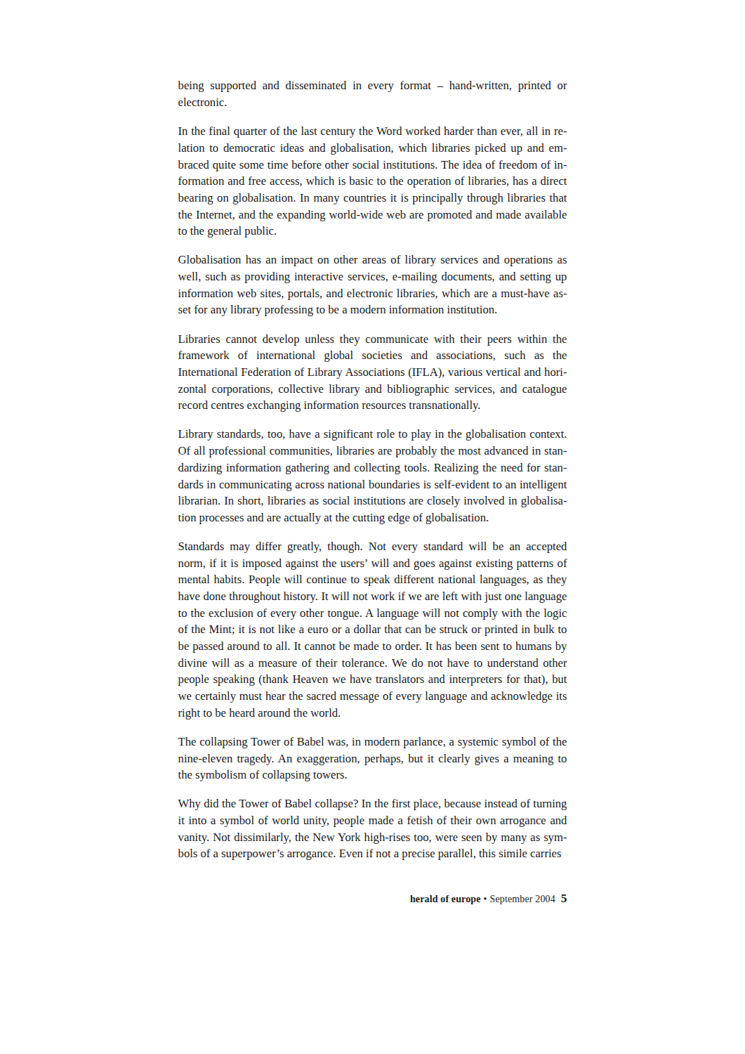being supported and disseminated in every format – hand-written, printed or electronic.
In the final quarter of the last century the Word worked harder than ever, all in relation to democratic ideas and globalisation, which libraries picked up and embraced quite some time before other social institutions. The idea of freedom of information and free access, which is basic to the operation of libraries, has a direct bearing on globalisation. In many countries it is principally through libraries that the Internet, and the expanding world-wide web are promoted and made available to the general public.
Globalisation has an impact on other areas of library services and operations as well, such as providing interactive services, e-mailing documents, and setting up information web sites, portals, and electronic libraries, which are a must-have asset for any library professing to be a modern information institution.
Libraries cannot develop unless they communicate with their peers within the framework of international global societies and associations, such as the International Federation of Library Associations (IFLA), various vertical and horizontal corporations, collective library and bibliographic services, and catalogue record centres exchanging information resources transnationally.
Library standards, too, have a significant role to play in the globalisation context. Of all professional communities, libraries are probably the most advanced in standardizing information gathering and collecting tools. Realizing the need for standards in communicating across national boundaries is self-evident to an intelligent librarian. In short, libraries as social institutions are closely involved in globalisation processes and are actually at the cutting edge of globalisation.
Standards may differ greatly, though. Not every standard will be an accepted norm, if it is imposed against the users’ will and goes against existing patterns of mental habits. People will continue to speak different national languages, as they have done throughout history. It will not work if we are left with just one language to the exclusion of every other tongue. A language will not comply with the logic of the Mint; it is not like a euro or a dollar that can be struck or printed in bulk to be passed around to all. It cannot be made to order. It has been sent to humans by divine will as a measure of their tolerance. We do not have to understand other people speaking (thank Heaven we have translators and interpreters for that), but we certainly must hear the sacred message of every language and acknowledge its right to be heard around the world.
The collapsing Tower of Babel was, in modern parlance, a systemic symbol of the nine-eleven tragedy. An exaggeration, perhaps, but it clearly gives a meaning to the symbolism of collapsing towers.
Why did the Tower of Babel collapse? In the first place, because instead of turning it into a symbol of world unity, people made a fetish of their own arrogance and vanity. Not dissimilarly, the New York high-rises too, were seen by many as symbols of a superpower’s arrogance. Even if not a precise parallel, this simile carries
herald of europe•September 20045